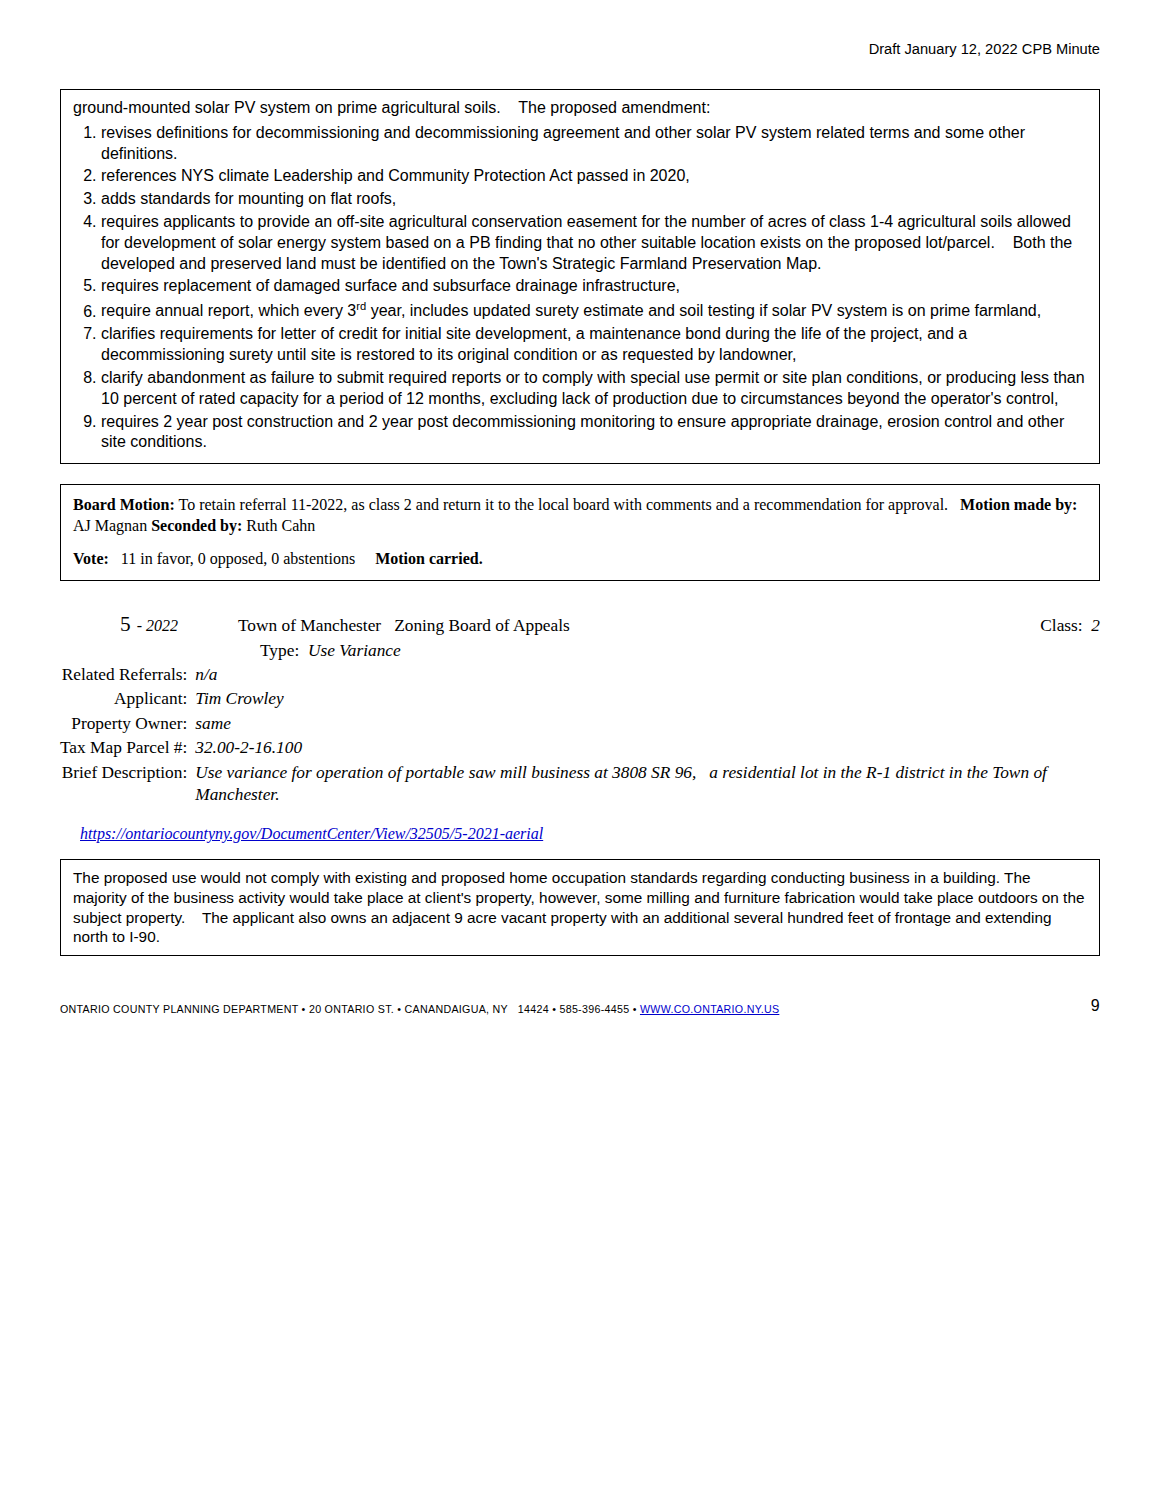Draft January 12, 2022 CPB Minute
ground-mounted solar PV system on prime agricultural soils. The proposed amendment:
revises definitions for decommissioning and decommissioning agreement and other solar PV system related terms and some other definitions.
references NYS climate Leadership and Community Protection Act passed in 2020,
adds standards for mounting on flat roofs,
requires applicants to provide an off-site agricultural conservation easement for the number of acres of class 1-4 agricultural soils allowed for development of solar energy system based on a PB finding that no other suitable location exists on the proposed lot/parcel. Both the developed and preserved land must be identified on the Town's Strategic Farmland Preservation Map.
requires replacement of damaged surface and subsurface drainage infrastructure,
require annual report, which every 3rd year, includes updated surety estimate and soil testing if solar PV system is on prime farmland,
clarifies requirements for letter of credit for initial site development, a maintenance bond during the life of the project, and a decommissioning surety until site is restored to its original condition or as requested by landowner,
clarify abandonment as failure to submit required reports or to comply with special use permit or site plan conditions, or producing less than 10 percent of rated capacity for a period of 12 months, excluding lack of production due to circumstances beyond the operator's control,
requires 2 year post construction and 2 year post decommissioning monitoring to ensure appropriate drainage, erosion control and other site conditions.
Board Motion: To retain referral 11-2022, as class 2 and return it to the local board with comments and a recommendation for approval. Motion made by: AJ Magnan Seconded by: Ruth Cahn
Vote: 11 in favor, 0 opposed, 0 abstentions Motion carried.
5- 2022 Town of Manchester Zoning Board of Appeals Class: 2
Type: Use Variance
| Related Referrals: | n/a |
| Applicant: | Tim Crowley |
| Property Owner: | same |
| Tax Map Parcel #: | 32.00-2-16.100 |
| Brief Description: | Use variance for operation of portable saw mill business at 3808 SR 96, a residential lot in the R-1 district in the Town of Manchester. |
https://ontariocountyny.gov/DocumentCenter/View/32505/5-2021-aerial
The proposed use would not comply with existing and proposed home occupation standards regarding conducting business in a building. The majority of the business activity would take place at client's property, however, some milling and furniture fabrication would take place outdoors on the subject property. The applicant also owns an adjacent 9 acre vacant property with an additional several hundred feet of frontage and extending north to I-90.
ONTARIO COUNTY PLANNING DEPARTMENT • 20 ONTARIO ST. • CANANDAIGUA, NY 14424 • 585-396-4455 • WWW.CO.ONTARIO.NY.US
9